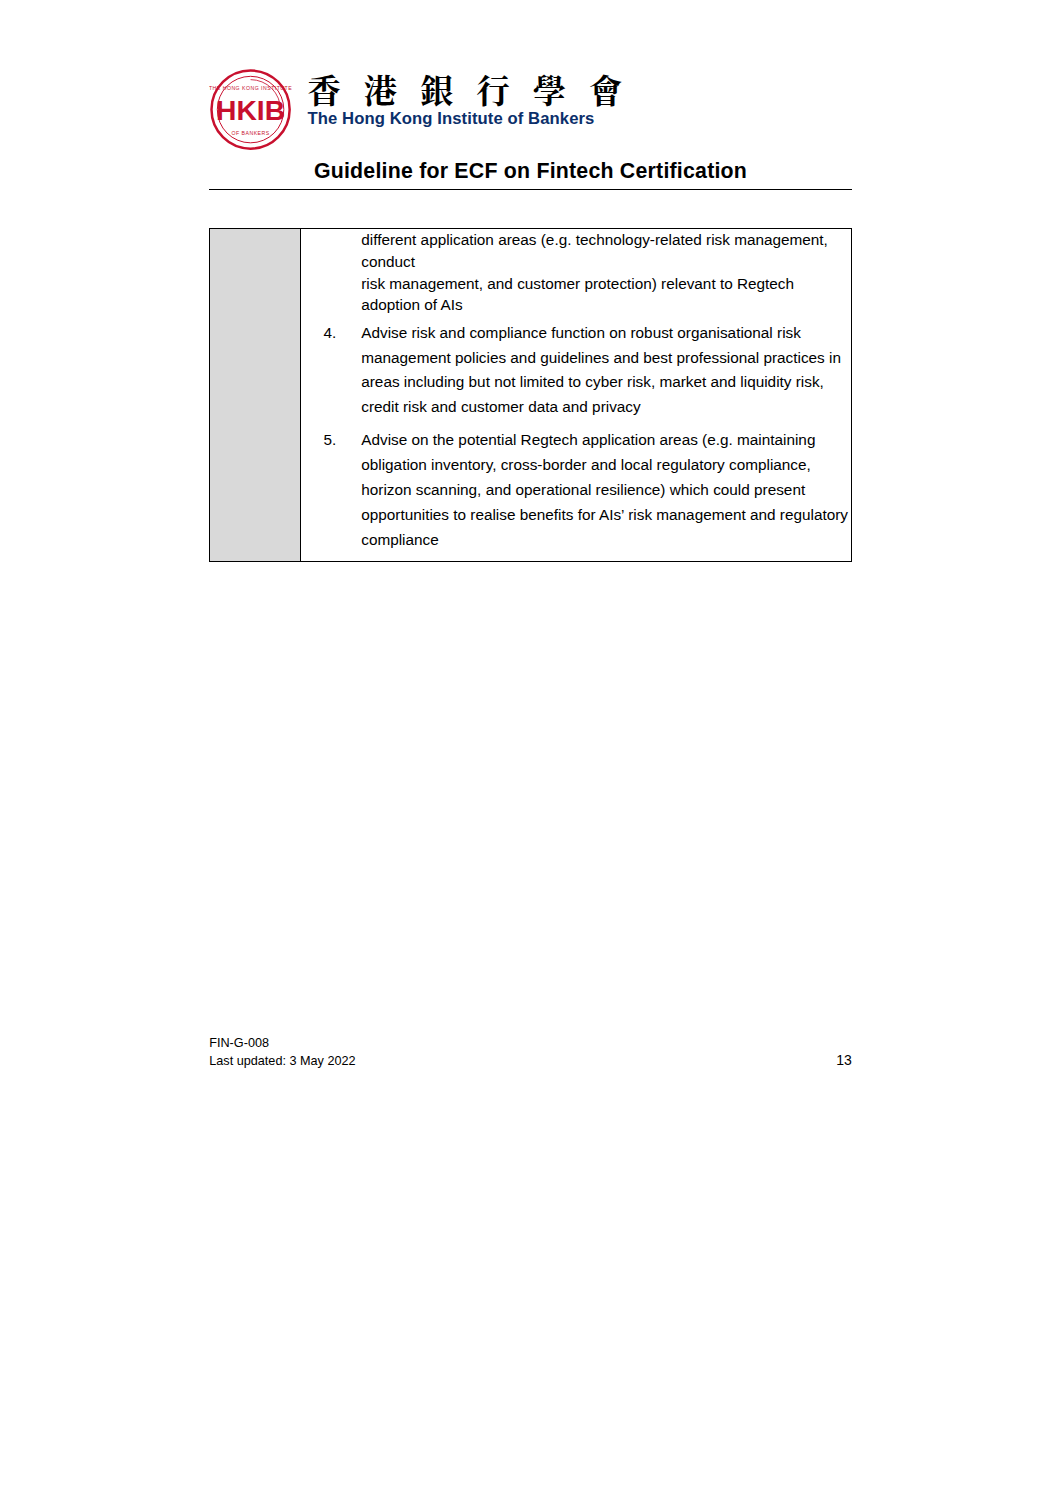HKIB THE HONG KONG INSTITUTE OF BANKERS
香 港 銀 行 學 會
The Hong Kong Institute of Bankers
Guideline for ECF on Fintech Certification
| | different application areas (e.g. technology-related risk management, conduct risk management, and customer protection) relevant to Regtech adoption of AIs 4. Advise risk and compliance function on robust organisational risk management policies and guidelines and best professional practices in areas including but not limited to cyber risk, market and liquidity risk, credit risk and customer data and privacy 5. Advise on the potential Regtech application areas (e.g. maintaining obligation inventory, cross-border and local regulatory compliance, horizon scanning, and operational resilience) which could present opportunities to realise benefits for AIs’ risk management and regulatory compliance |
FIN-G-008
Last updated: 3 May 2022
13